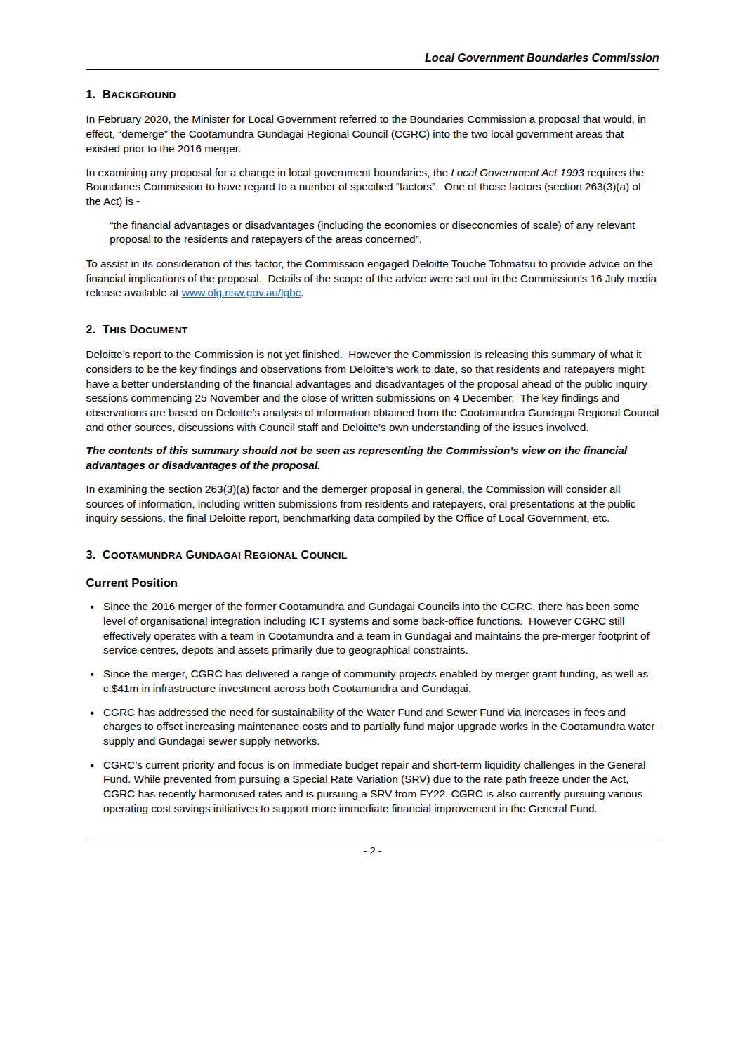Local Government Boundaries Commission
1. BACKGROUND
In February 2020, the Minister for Local Government referred to the Boundaries Commission a proposal that would, in effect, “demerge” the Cootamundra Gundagai Regional Council (CGRC) into the two local government areas that existed prior to the 2016 merger.
In examining any proposal for a change in local government boundaries, the Local Government Act 1993 requires the Boundaries Commission to have regard to a number of specified “factors”. One of those factors (section 263(3)(a) of the Act) is -
“the financial advantages or disadvantages (including the economies or diseconomies of scale) of any relevant proposal to the residents and ratepayers of the areas concerned”.
To assist in its consideration of this factor, the Commission engaged Deloitte Touche Tohmatsu to provide advice on the financial implications of the proposal. Details of the scope of the advice were set out in the Commission’s 16 July media release available at www.olg.nsw.gov.au/lgbc.
2. THIS DOCUMENT
Deloitte’s report to the Commission is not yet finished. However the Commission is releasing this summary of what it considers to be the key findings and observations from Deloitte’s work to date, so that residents and ratepayers might have a better understanding of the financial advantages and disadvantages of the proposal ahead of the public inquiry sessions commencing 25 November and the close of written submissions on 4 December. The key findings and observations are based on Deloitte’s analysis of information obtained from the Cootamundra Gundagai Regional Council and other sources, discussions with Council staff and Deloitte’s own understanding of the issues involved.
The contents of this summary should not be seen as representing the Commission’s view on the financial advantages or disadvantages of the proposal.
In examining the section 263(3)(a) factor and the demerger proposal in general, the Commission will consider all sources of information, including written submissions from residents and ratepayers, oral presentations at the public inquiry sessions, the final Deloitte report, benchmarking data compiled by the Office of Local Government, etc.
3. COOTAMUNDRA GUNDAGAI REGIONAL COUNCIL
Current Position
Since the 2016 merger of the former Cootamundra and Gundagai Councils into the CGRC, there has been some level of organisational integration including ICT systems and some back-office functions. However CGRC still effectively operates with a team in Cootamundra and a team in Gundagai and maintains the pre-merger footprint of service centres, depots and assets primarily due to geographical constraints.
Since the merger, CGRC has delivered a range of community projects enabled by merger grant funding, as well as c.$41m in infrastructure investment across both Cootamundra and Gundagai.
CGRC has addressed the need for sustainability of the Water Fund and Sewer Fund via increases in fees and charges to offset increasing maintenance costs and to partially fund major upgrade works in the Cootamundra water supply and Gundagai sewer supply networks.
CGRC’s current priority and focus is on immediate budget repair and short-term liquidity challenges in the General Fund. While prevented from pursuing a Special Rate Variation (SRV) due to the rate path freeze under the Act, CGRC has recently harmonised rates and is pursuing a SRV from FY22. CGRC is also currently pursuing various operating cost savings initiatives to support more immediate financial improvement in the General Fund.
- 2 -